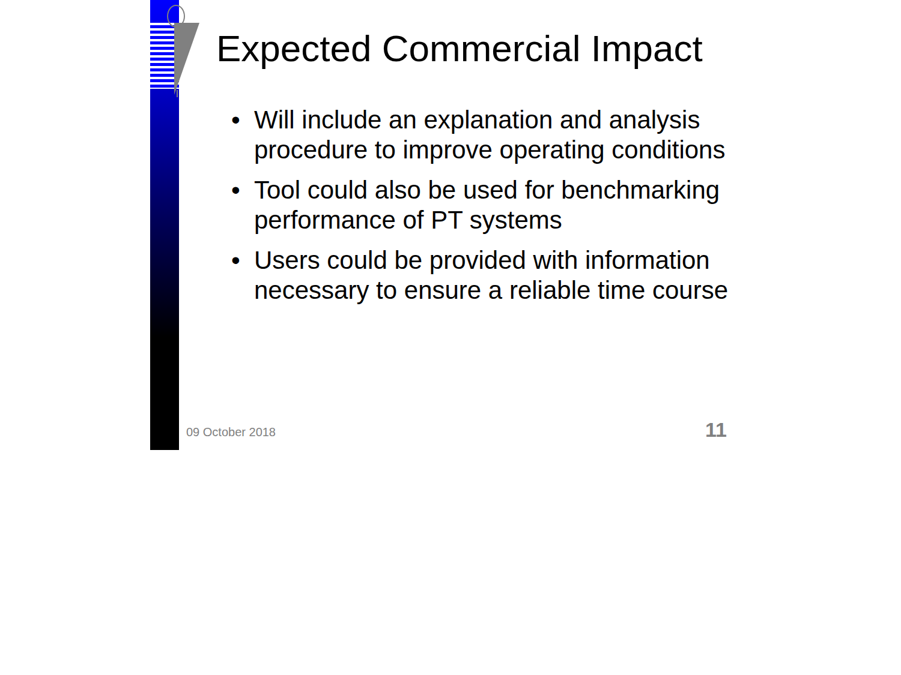TRIPP
Expected Commercial Impact
Will include an explanation and analysis procedure to improve operating conditions
Tool could also be used for benchmarking performance of PT systems
Users could be provided with information necessary to ensure a reliable time course
09 October 2018
11